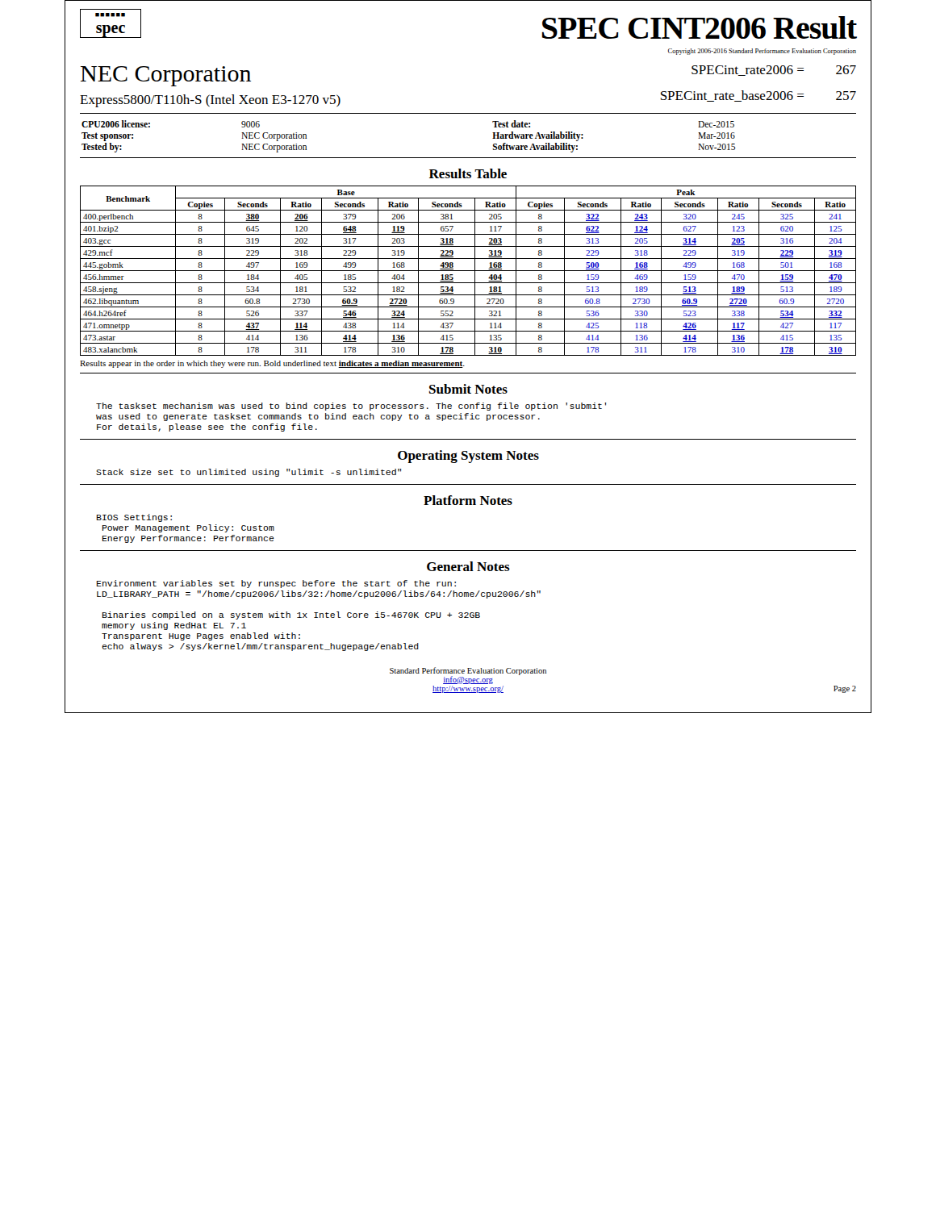■■■■■■
spec
SPEC CINT2006 Result
Copyright 2006-2016 Standard Performance Evaluation Corporation
NEC Corporation
Express5800/T110h-S (Intel Xeon E3-1270 v5)
SPECint_rate2006 = 267
SPECint_rate_base2006 = 257
| CPU2006 license: | 9006 | Test date: | Dec-2015 |
| Test sponsor: | NEC Corporation | Hardware Availability: | Mar-2016 |
| Tested by: | NEC Corporation | Software Availability: | Nov-2015 |
Results Table
| Benchmark | Base | Peak |
| --- | --- | --- |
| Copies | Seconds | Ratio | Seconds | Ratio | Seconds | Ratio | Copies | Seconds | Ratio | Seconds | Ratio | Seconds | Ratio |
| 400.perlbench | 8 | 380 | 206 | 379 | 206 | 381 | 205 | 8 | 322 | 243 | 320 | 245 | 325 | 241 |
| 401.bzip2 | 8 | 645 | 120 | 648 | 119 | 657 | 117 | 8 | 622 | 124 | 627 | 123 | 620 | 125 |
| 403.gcc | 8 | 319 | 202 | 317 | 203 | 318 | 203 | 8 | 313 | 205 | 314 | 205 | 316 | 204 |
| 429.mcf | 8 | 229 | 318 | 229 | 319 | 229 | 319 | 8 | 229 | 318 | 229 | 319 | 229 | 319 |
| 445.gobmk | 8 | 497 | 169 | 499 | 168 | 498 | 168 | 8 | 500 | 168 | 499 | 168 | 501 | 168 |
| 456.hmmer | 8 | 184 | 405 | 185 | 404 | 185 | 404 | 8 | 159 | 469 | 159 | 470 | 159 | 470 |
| 458.sjeng | 8 | 534 | 181 | 532 | 182 | 534 | 181 | 8 | 513 | 189 | 513 | 189 | 513 | 189 |
| 462.libquantum | 8 | 60.8 | 2730 | 60.9 | 2720 | 60.9 | 2720 | 8 | 60.8 | 2730 | 60.9 | 2720 | 60.9 | 2720 |
| 464.h264ref | 8 | 526 | 337 | 546 | 324 | 552 | 321 | 8 | 536 | 330 | 523 | 338 | 534 | 332 |
| 471.omnetpp | 8 | 437 | 114 | 438 | 114 | 437 | 114 | 8 | 425 | 118 | 426 | 117 | 427 | 117 |
| 473.astar | 8 | 414 | 136 | 414 | 136 | 415 | 135 | 8 | 414 | 136 | 414 | 136 | 415 | 135 |
| 483.xalancbmk | 8 | 178 | 311 | 178 | 310 | 178 | 310 | 8 | 178 | 311 | 178 | 310 | 178 | 310 |
Results appear in the order in which they were run. Bold underlined text indicates a median measurement.
Submit Notes
The taskset mechanism was used to bind copies to processors. The config file option 'submit'
was used to generate taskset commands to bind each copy to a specific processor.
For details, please see the config file.
Operating System Notes
Stack size set to unlimited using "ulimit -s unlimited"
Platform Notes
BIOS Settings:
 Power Management Policy: Custom
 Energy Performance: Performance
General Notes
Environment variables set by runspec before the start of the run:
LD_LIBRARY_PATH = "/home/cpu2006/libs/32:/home/cpu2006/libs/64:/home/cpu2006/sh"

 Binaries compiled on a system with 1x Intel Core i5-4670K CPU + 32GB
 memory using RedHat EL 7.1
 Transparent Huge Pages enabled with:
 echo always > /sys/kernel/mm/transparent_hugepage/enabled
Standard Performance Evaluation Corporation
info@spec.org
http://www.spec.org/
Page 2